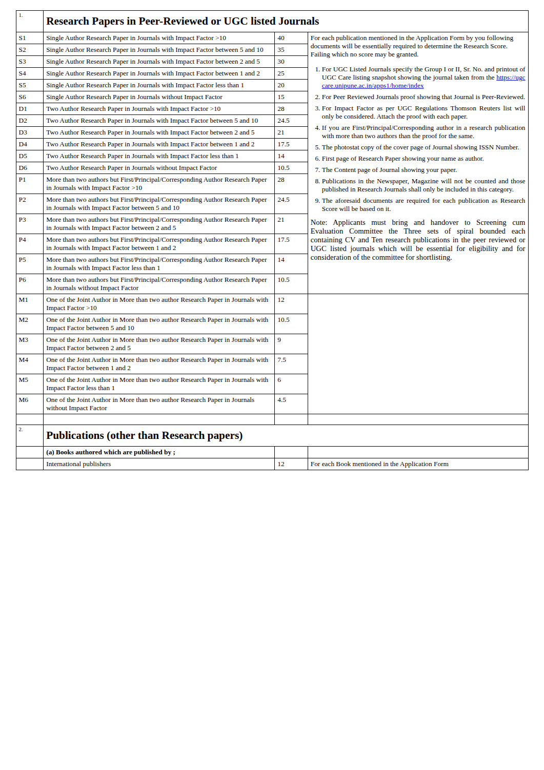| 1. | Research Papers in Peer-Reviewed or UGC listed Journals |
| S1 | Single Author Research Paper in Journals with Impact Factor >10 | 40 | For each publication mentioned in the Application Form by you following documents will be essentially required to determine the Research Score. Failing which no score may be granted. For UGC Listed Journals specify the Group I or II, Sr. No. and printout of UGC Care listing snapshot showing the journal taken from the https://ugccare.unipune.ac.in/apps1/home/index For Peer Reviewed Journals proof showing that Journal is Peer-Reviewed. For Impact Factor as per UGC Regulations Thomson Reuters list will only be considered. Attach the proof with each paper. If you are First/Principal/Corresponding author in a research publication with more than two authors than the proof for the same. The photostat copy of the cover page of Journal showing ISSN Number. First page of Research Paper showing your name as author. The Content page of Journal showing your paper. Publications in the Newspaper, Magazine will not be counted and those published in Research Journals shall only be included in this category. The aforesaid documents are required for each publication as Research Score will be based on it. Note: Applicants must bring and handover to Screening cum Evaluation Committee the Three sets of spiral bounded each containing CV and Ten research publications in the peer reviewed or UGC listed journals which will be essential for eligibility and for consideration of the committee for shortlisting. |
| S2 | Single Author Research Paper in Journals with Impact Factor between 5 and 10 | 35 |
| S3 | Single Author Research Paper in Journals with Impact Factor between 2 and 5 | 30 |
| S4 | Single Author Research Paper in Journals with Impact Factor between 1 and 2 | 25 |
| S5 | Single Author Research Paper in Journals with Impact Factor less than 1 | 20 |
| S6 | Single Author Research Paper in Journals without Impact Factor | 15 |
| D1 | Two Author Research Paper in Journals with Impact Factor >10 | 28 |
| D2 | Two Author Research Paper in Journals with Impact Factor between 5 and 10 | 24.5 |
| D3 | Two Author Research Paper in Journals with Impact Factor between 2 and 5 | 21 |
| D4 | Two Author Research Paper in Journals with Impact Factor between 1 and 2 | 17.5 |
| D5 | Two Author Research Paper in Journals with Impact Factor less than 1 | 14 |
| D6 | Two Author Research Paper in Journals without Impact Factor | 10.5 |
| P1 | More than two authors but First/Principal/Corresponding Author Research Paper in Journals with Impact Factor >10 | 28 |
| P2 | More than two authors but First/Principal/Corresponding Author Research Paper in Journals with Impact Factor between 5 and 10 | 24.5 |
| P3 | More than two authors but First/Principal/Corresponding Author Research Paper in Journals with Impact Factor between 2 and 5 | 21 |
| P4 | More than two authors but First/Principal/Corresponding Author Research Paper in Journals with Impact Factor between 1 and 2 | 17.5 |
| P5 | More than two authors but First/Principal/Corresponding Author Research Paper in Journals with Impact Factor less than 1 | 14 |
| P6 | More than two authors but First/Principal/Corresponding Author Research Paper in Journals without Impact Factor | 10.5 |
| M1 | One of the Joint Author in More than two author Research Paper in Journals with Impact Factor >10 | 12 | |
| M2 | One of the Joint Author in More than two author Research Paper in Journals with Impact Factor between 5 and 10 | 10.5 |
| M3 | One of the Joint Author in More than two author Research Paper in Journals with Impact Factor between 2 and 5 | 9 |
| M4 | One of the Joint Author in More than two author Research Paper in Journals with Impact Factor between 1 and 2 | 7.5 |
| M5 | One of the Joint Author in More than two author Research Paper in Journals with Impact Factor less than 1 | 6 |
| M6 | One of the Joint Author in More than two author Research Paper in Journals without Impact Factor | 4.5 |
| 2. | Publications (other than Research papers) |
| | (a) Books authored which are published by ; | | |
| | International publishers | 12 | For each Book mentioned in the Application Form |